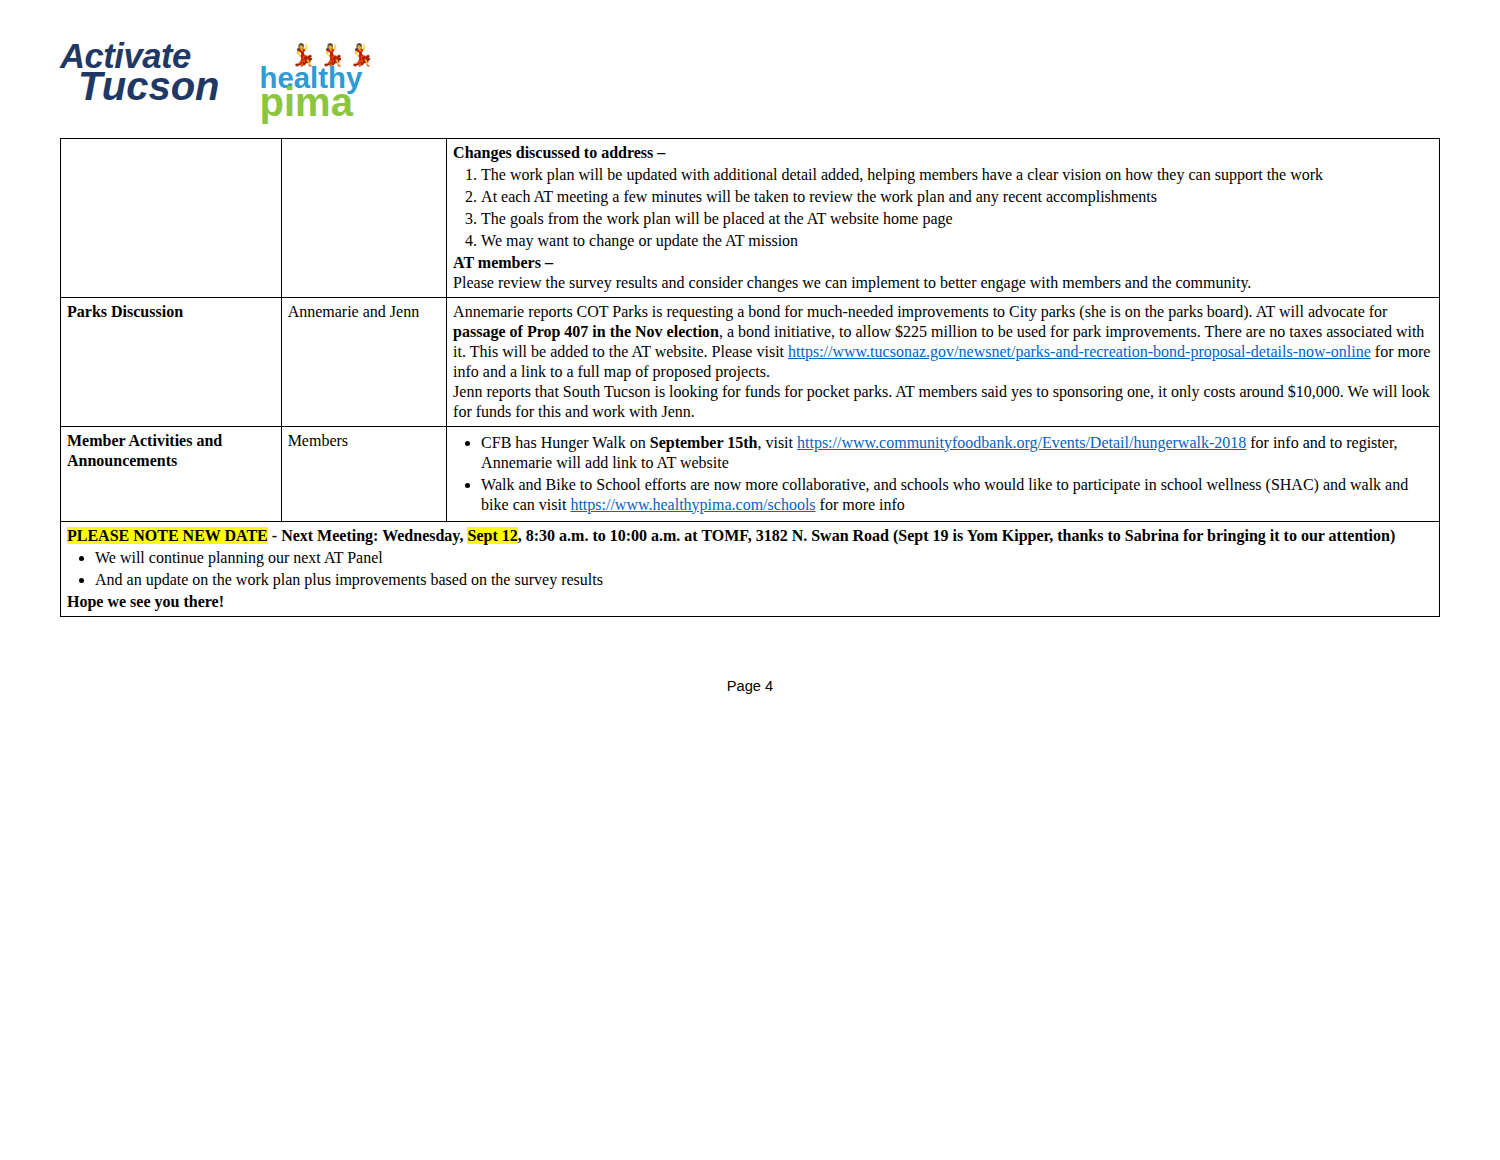Activate Tucson
💃💃💃
healthy pima
| | | Changes discussed to address – The work plan will be updated with additional detail added, helping members have a clear vision on how they can support the work At each AT meeting a few minutes will be taken to review the work plan and any recent accomplishments The goals from the work plan will be placed at the AT website home page We may want to change or update the AT mission AT members – Please review the survey results and consider changes we can implement to better engage with members and the community. |
| Parks Discussion | Annemarie and Jenn | Annemarie reports COT Parks is requesting a bond for much-needed improvements to City parks (she is on the parks board). AT will advocate for passage of Prop 407 in the Nov election , a bond initiative, to allow $225 million to be used for park improvements. There are no taxes associated with it. This will be added to the AT website. Please visit https://www.tucsonaz.gov/newsnet/parks-and-recreation-bond-proposal-details-now-online for more info and a link to a full map of proposed projects. Jenn reports that South Tucson is looking for funds for pocket parks. AT members said yes to sponsoring one, it only costs around $10,000. We will look for funds for this and work with Jenn. |
| Member Activities and Announcements | Members | CFB has Hunger Walk on September 15th , visit https://www.communityfoodbank.org/Events/Detail/hungerwalk-2018 for info and to register, Annemarie will add link to AT website Walk and Bike to School efforts are now more collaborative, and schools who would like to participate in school wellness (SHAC) and walk and bike can visit https://www.healthypima.com/schools for more info |
| PLEASE NOTE NEW DATE - Next Meeting: Wednesday, Sept 12 , 8:30 a.m. to 10:00 a.m. at TOMF, 3182 N. Swan Road (Sept 19 is Yom Kipper, thanks to Sabrina for bringing it to our attention) We will continue planning our next AT Panel And an update on the work plan plus improvements based on the survey results Hope we see you there! |
Page 4